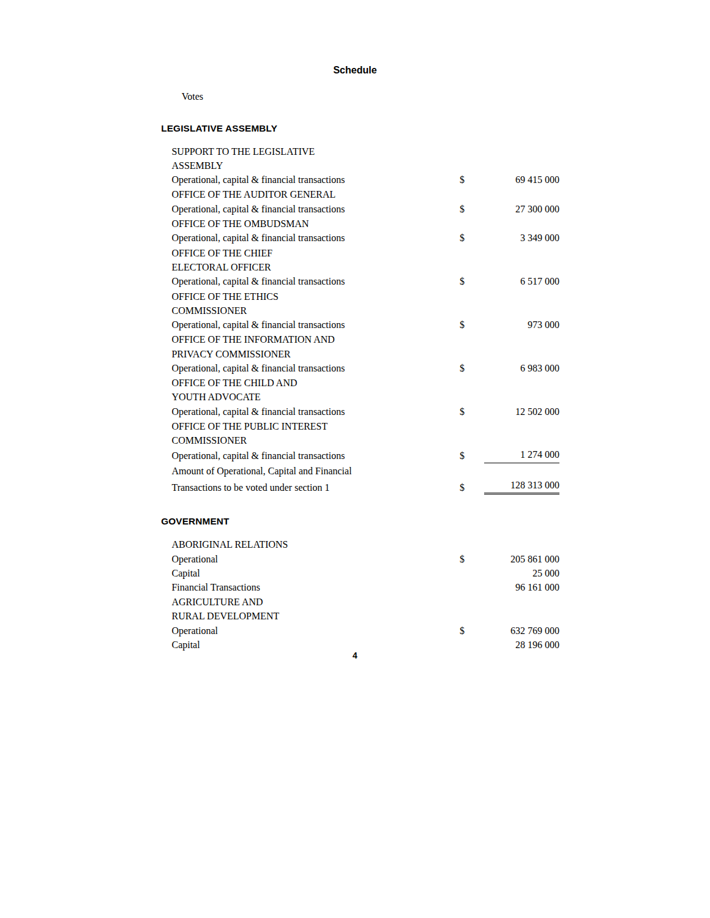Schedule
Votes
LEGISLATIVE ASSEMBLY
| SUPPORT TO THE LEGISLATIVE |
| ASSEMBLY |
| Operational, capital & financial transactions | $ | 69 415 000 |
| OFFICE OF THE AUDITOR GENERAL |
| Operational, capital & financial transactions | $ | 27 300 000 |
| OFFICE OF THE OMBUDSMAN |
| Operational, capital & financial transactions | $ | 3 349 000 |
| OFFICE OF THE CHIEF |
| ELECTORAL OFFICER |
| Operational, capital & financial transactions | $ | 6 517 000 |
| OFFICE OF THE ETHICS |
| COMMISSIONER |
| Operational, capital & financial transactions | $ | 973 000 |
| OFFICE OF THE INFORMATION AND |
| PRIVACY COMMISSIONER |
| Operational, capital & financial transactions | $ | 6 983 000 |
| OFFICE OF THE CHILD AND |
| YOUTH ADVOCATE |
| Operational, capital & financial transactions | $ | 12 502 000 |
| OFFICE OF THE PUBLIC INTEREST |
| COMMISSIONER |
| Operational, capital & financial transactions | $ | 1 274 000 |
| Amount of Operational, Capital and Financial | | |
| Transactions to be voted under section 1 | $ | 128 313 000 |
GOVERNMENT
| ABORIGINAL RELATIONS |
| Operational | $ | 205 861 000 |
| Capital | | 25 000 |
| Financial Transactions | | 96 161 000 |
| AGRICULTURE AND |
| RURAL DEVELOPMENT |
| Operational | $ | 632 769 000 |
| Capital | | 28 196 000 |
4